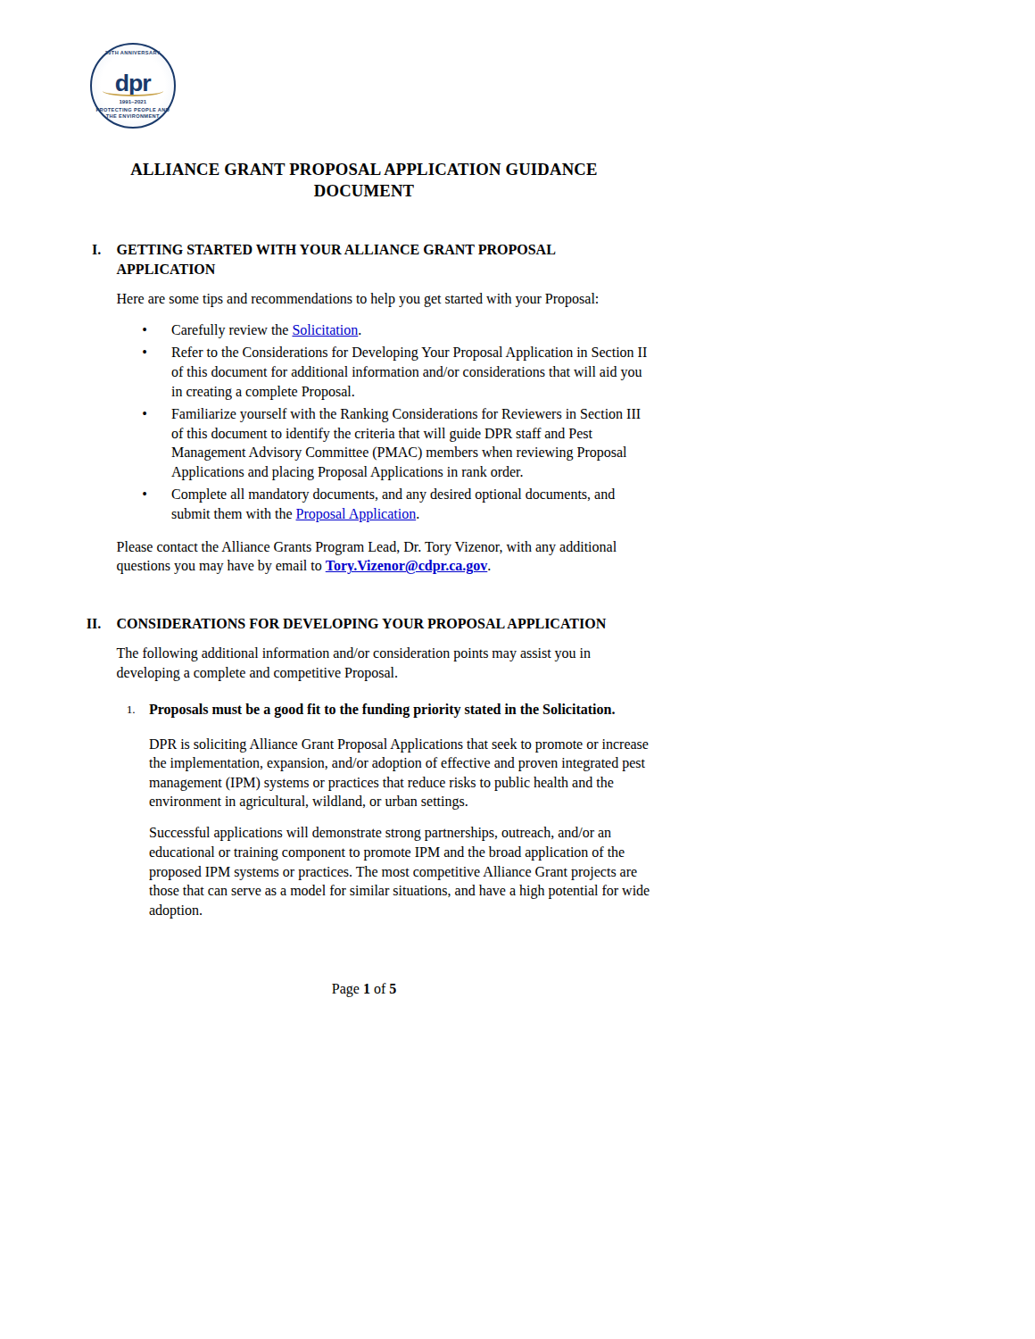30TH ANNIVERSARY
dpr
1991–2021
PROTECTING PEOPLE AND THE ENVIRONMENT
ALLIANCE GRANT PROPOSAL APPLICATION GUIDANCE
DOCUMENT
I. GETTING STARTED WITH YOUR ALLIANCE GRANT PROPOSAL APPLICATION
Here are some tips and recommendations to help you get started with your Proposal:
• Carefully review the Solicitation.
• Refer to the Considerations for Developing Your Proposal Application in Section II of this document for additional information and/or considerations that will aid you in creating a complete Proposal.
• Familiarize yourself with the Ranking Considerations for Reviewers in Section III of this document to identify the criteria that will guide DPR staff and Pest Management Advisory Committee (PMAC) members when reviewing Proposal Applications and placing Proposal Applications in rank order.
• Complete all mandatory documents, and any desired optional documents, and submit them with the Proposal Application.
Please contact the Alliance Grants Program Lead, Dr. Tory Vizenor, with any additional questions you may have by email to Tory.Vizenor@cdpr.ca.gov.
II. CONSIDERATIONS FOR DEVELOPING YOUR PROPOSAL APPLICATION
The following additional information and/or consideration points may assist you in developing a complete and competitive Proposal.
1.
Proposals must be a good fit to the funding priority stated in the Solicitation.
DPR is soliciting Alliance Grant Proposal Applications that seek to promote or increase the implementation, expansion, and/or adoption of effective and proven integrated pest management (IPM) systems or practices that reduce risks to public health and the environment in agricultural, wildland, or urban settings.
Successful applications will demonstrate strong partnerships, outreach, and/or an educational or training component to promote IPM and the broad application of the proposed IPM systems or practices. The most competitive Alliance Grant projects are those that can serve as a model for similar situations, and have a high potential for wide adoption.
Page 1 of 5